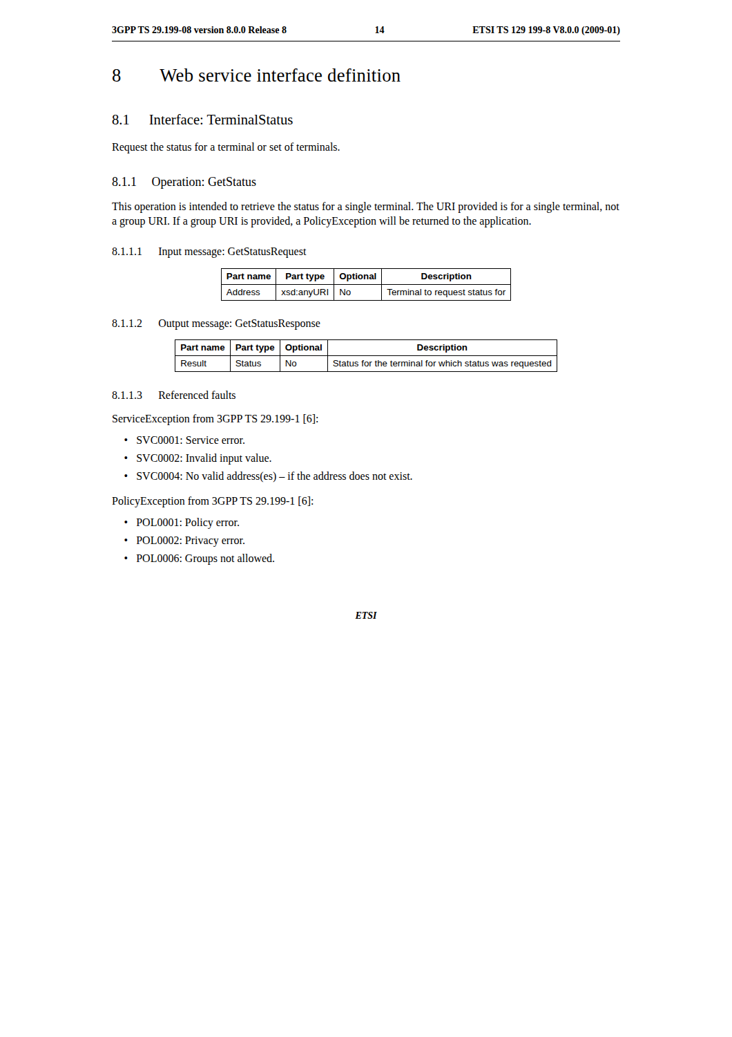3GPP TS 29.199-08 version 8.0.0 Release 8 14 ETSI TS 129 199-8 V8.0.0 (2009-01)
8 Web service interface definition
8.1 Interface: TerminalStatus
Request the status for a terminal or set of terminals.
8.1.1 Operation: GetStatus
This operation is intended to retrieve the status for a single terminal. The URI provided is for a single terminal, not a group URI. If a group URI is provided, a PolicyException will be returned to the application.
8.1.1.1 Input message: GetStatusRequest
| Part name | Part type | Optional | Description |
| --- | --- | --- | --- |
| Address | xsd:anyURI | No | Terminal to request status for |
8.1.1.2 Output message: GetStatusResponse
| Part name | Part type | Optional | Description |
| --- | --- | --- | --- |
| Result | Status | No | Status for the terminal for which status was requested |
8.1.1.3 Referenced faults
ServiceException from 3GPP TS 29.199-1 [6]:
SVC0001: Service error.
SVC0002: Invalid input value.
SVC0004: No valid address(es) – if the address does not exist.
PolicyException from 3GPP TS 29.199-1 [6]:
POL0001: Policy error.
POL0002: Privacy error.
POL0006: Groups not allowed.
ETSI